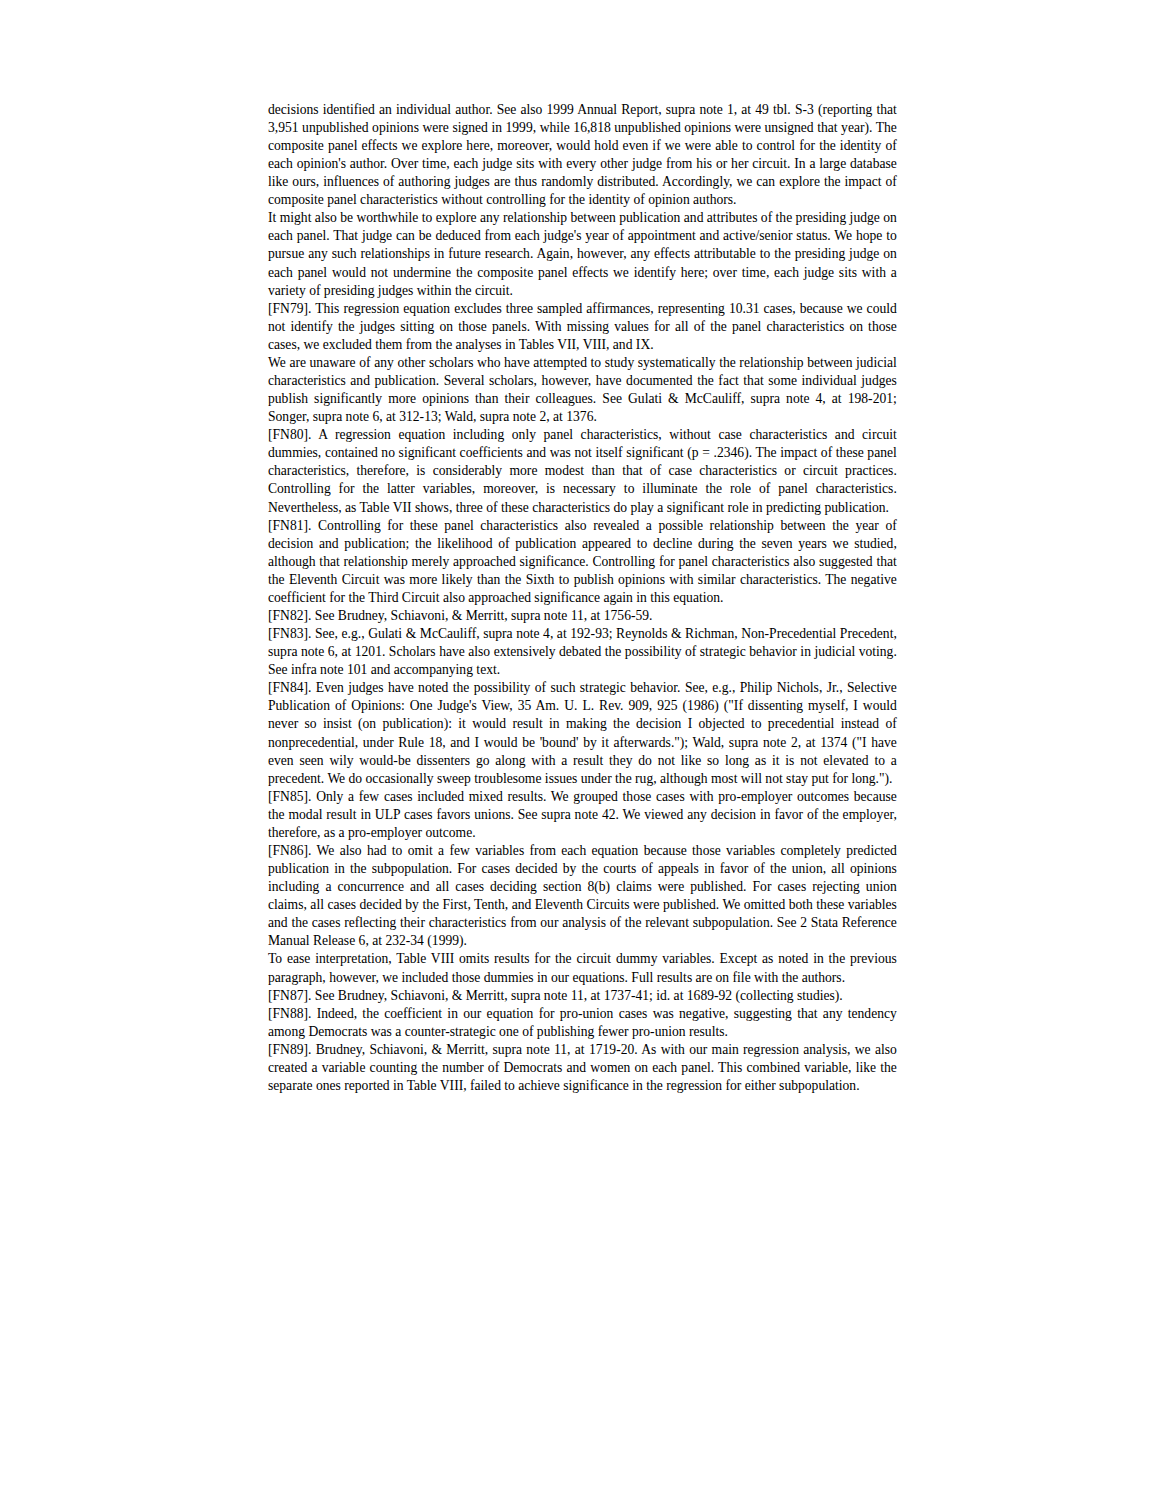decisions identified an individual author. See also 1999 Annual Report, supra note 1, at 49 tbl. S-3 (reporting that 3,951 unpublished opinions were signed in 1999, while 16,818 unpublished opinions were unsigned that year). The composite panel effects we explore here, moreover, would hold even if we were able to control for the identity of each opinion's author. Over time, each judge sits with every other judge from his or her circuit. In a large database like ours, influences of authoring judges are thus randomly distributed. Accordingly, we can explore the impact of composite panel characteristics without controlling for the identity of opinion authors.
It might also be worthwhile to explore any relationship between publication and attributes of the presiding judge on each panel. That judge can be deduced from each judge's year of appointment and active/senior status. We hope to pursue any such relationships in future research. Again, however, any effects attributable to the presiding judge on each panel would not undermine the composite panel effects we identify here; over time, each judge sits with a variety of presiding judges within the circuit.
[FN79]. This regression equation excludes three sampled affirmances, representing 10.31 cases, because we could not identify the judges sitting on those panels. With missing values for all of the panel characteristics on those cases, we excluded them from the analyses in Tables VII, VIII, and IX.
We are unaware of any other scholars who have attempted to study systematically the relationship between judicial characteristics and publication. Several scholars, however, have documented the fact that some individual judges publish significantly more opinions than their colleagues. See Gulati & McCauliff, supra note 4, at 198-201; Songer, supra note 6, at 312-13; Wald, supra note 2, at 1376.
[FN80]. A regression equation including only panel characteristics, without case characteristics and circuit dummies, contained no significant coefficients and was not itself significant (p = .2346). The impact of these panel characteristics, therefore, is considerably more modest than that of case characteristics or circuit practices. Controlling for the latter variables, moreover, is necessary to illuminate the role of panel characteristics. Nevertheless, as Table VII shows, three of these characteristics do play a significant role in predicting publication.
[FN81]. Controlling for these panel characteristics also revealed a possible relationship between the year of decision and publication; the likelihood of publication appeared to decline during the seven years we studied, although that relationship merely approached significance. Controlling for panel characteristics also suggested that the Eleventh Circuit was more likely than the Sixth to publish opinions with similar characteristics. The negative coefficient for the Third Circuit also approached significance again in this equation.
[FN82]. See Brudney, Schiavoni, & Merritt, supra note 11, at 1756-59.
[FN83]. See, e.g., Gulati & McCauliff, supra note 4, at 192-93; Reynolds & Richman, Non-Precedential Precedent, supra note 6, at 1201. Scholars have also extensively debated the possibility of strategic behavior in judicial voting. See infra note 101 and accompanying text.
[FN84]. Even judges have noted the possibility of such strategic behavior. See, e.g., Philip Nichols, Jr., Selective Publication of Opinions: One Judge's View, 35 Am. U. L. Rev. 909, 925 (1986) ("If dissenting myself, I would never so insist (on publication): it would result in making the decision I objected to precedential instead of nonprecedential, under Rule 18, and I would be 'bound' by it afterwards."); Wald, supra note 2, at 1374 ("I have even seen wily would-be dissenters go along with a result they do not like so long as it is not elevated to a precedent. We do occasionally sweep troublesome issues under the rug, although most will not stay put for long.").
[FN85]. Only a few cases included mixed results. We grouped those cases with pro-employer outcomes because the modal result in ULP cases favors unions. See supra note 42. We viewed any decision in favor of the employer, therefore, as a pro-employer outcome.
[FN86]. We also had to omit a few variables from each equation because those variables completely predicted publication in the subpopulation. For cases decided by the courts of appeals in favor of the union, all opinions including a concurrence and all cases deciding section 8(b) claims were published. For cases rejecting union claims, all cases decided by the First, Tenth, and Eleventh Circuits were published. We omitted both these variables and the cases reflecting their characteristics from our analysis of the relevant subpopulation. See 2 Stata Reference Manual Release 6, at 232-34 (1999).
To ease interpretation, Table VIII omits results for the circuit dummy variables. Except as noted in the previous paragraph, however, we included those dummies in our equations. Full results are on file with the authors.
[FN87]. See Brudney, Schiavoni, & Merritt, supra note 11, at 1737-41; id. at 1689-92 (collecting studies).
[FN88]. Indeed, the coefficient in our equation for pro-union cases was negative, suggesting that any tendency among Democrats was a counter-strategic one of publishing fewer pro-union results.
[FN89]. Brudney, Schiavoni, & Merritt, supra note 11, at 1719-20. As with our main regression analysis, we also created a variable counting the number of Democrats and women on each panel. This combined variable, like the separate ones reported in Table VIII, failed to achieve significance in the regression for either subpopulation.